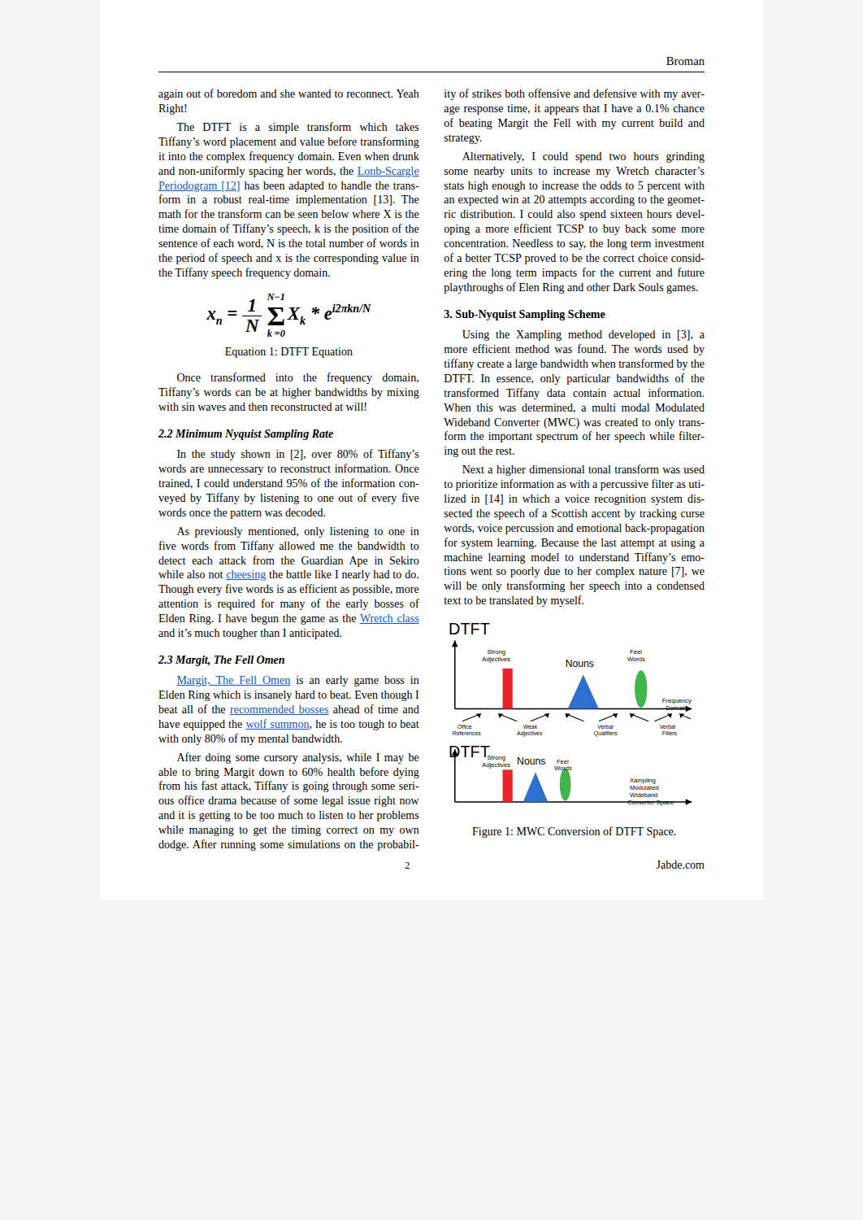Broman
again out of boredom and she wanted to reconnect. Yeah Right!
The DTFT is a simple transform which takes Tiffany’s word placement and value before transforming it into the complex frequency domain. Even when drunk and non-uniformly spacing her words, the Lonb-Scargle Periodogram [12] has been adapted to handle the transform in a robust real-time implementation [13]. The math for the transform can be seen below where X is the time domain of Tiffany’s speech, k is the position of the sentence of each word, N is the total number of words in the period of speech and x is the corresponding value in the Tiffany speech frequency domain.
xn = 1 N N−1 Σk =0 Xk * ei2πkn/N
Equation 1: DTFT Equation
Once transformed into the frequency domain, Tiffany’s words can be at higher bandwidths by mixing with sin waves and then reconstructed at will!
2.2 Minimum Nyquist Sampling Rate
In the study shown in [2], over 80% of Tiffany’s words are unnecessary to reconstruct information. Once trained, I could understand 95% of the information conveyed by Tiffany by listening to one out of every five words once the pattern was decoded.
As previously mentioned, only listening to one in five words from Tiffany allowed me the bandwidth to detect each attack from the Guardian Ape in Sekiro while also not cheesing the battle like I nearly had to do. Though every five words is as efficient as possible, more attention is required for many of the early bosses of Elden Ring. I have begun the game as the Wretch class and it’s much tougher than I anticipated.
2.3 Margit, The Fell Omen
Margit, The Fell Omen is an early game boss in Elden Ring which is insanely hard to beat. Even though I beat all of the recommended bosses ahead of time and have equipped the wolf summon, he is too tough to beat with only 80% of my mental bandwidth.
After doing some cursory analysis, while I may be able to bring Margit down to 60% health before dying from his fast attack, Tiffany is going through some serious office drama because of some legal issue right now and it is getting to be too much to listen to her problems while managing to get the timing correct on my own dodge. After running some simulations on the probability of strikes both offensive and defensive with my average response time, it appears that I have a 0.1% chance of beating Margit the Fell with my current build and strategy.
Alternatively, I could spend two hours grinding some nearby units to increase my Wretch character’s stats high enough to increase the odds to 5 percent with an expected win at 20 attempts according to the geometric distribution. I could also spend sixteen hours developing a more efficient TCSP to buy back some more concentration. Needless to say, the long term investment of a better TCSP proved to be the correct choice considering the long term impacts for the current and future playthroughs of Elen Ring and other Dark Souls games.
3. Sub-Nyquist Sampling Scheme
Using the Xampling method developed in [3], a more efficient method was found. The words used by tiffany create a large bandwidth when transformed by the DTFT. In essence, only particular bandwidths of the transformed Tiffany data contain actual information. When this was determined, a multi modal Modulated Wideband Converter (MWC) was created to only transform the important spectrum of her speech while filtering out the rest.
Next a higher dimensional tonal transform was used to prioritize information as with a percussive filter as utilized in [14] in which a voice recognition system dissected the speech of a Scottish accent by tracking curse words, voice percussion and emotional back-propagation for system learning. Because the last attempt at using a machine learning model to understand Tiffany’s emotions went so poorly due to her complex nature [7], we will be only transforming her speech into a condensed text to be translated by myself.
DTFT Strong Adjectives Nouns Feel Words Frequency Domain Office References Weak Adjectives Verbal Qualifiers Verbal Fillers DTFT Strong Adjectives Nouns Feel Words Xampling Modulated Wideband Converter Space
Figure 1: MWC Conversion of DTFT Space.
2 Jabde.com